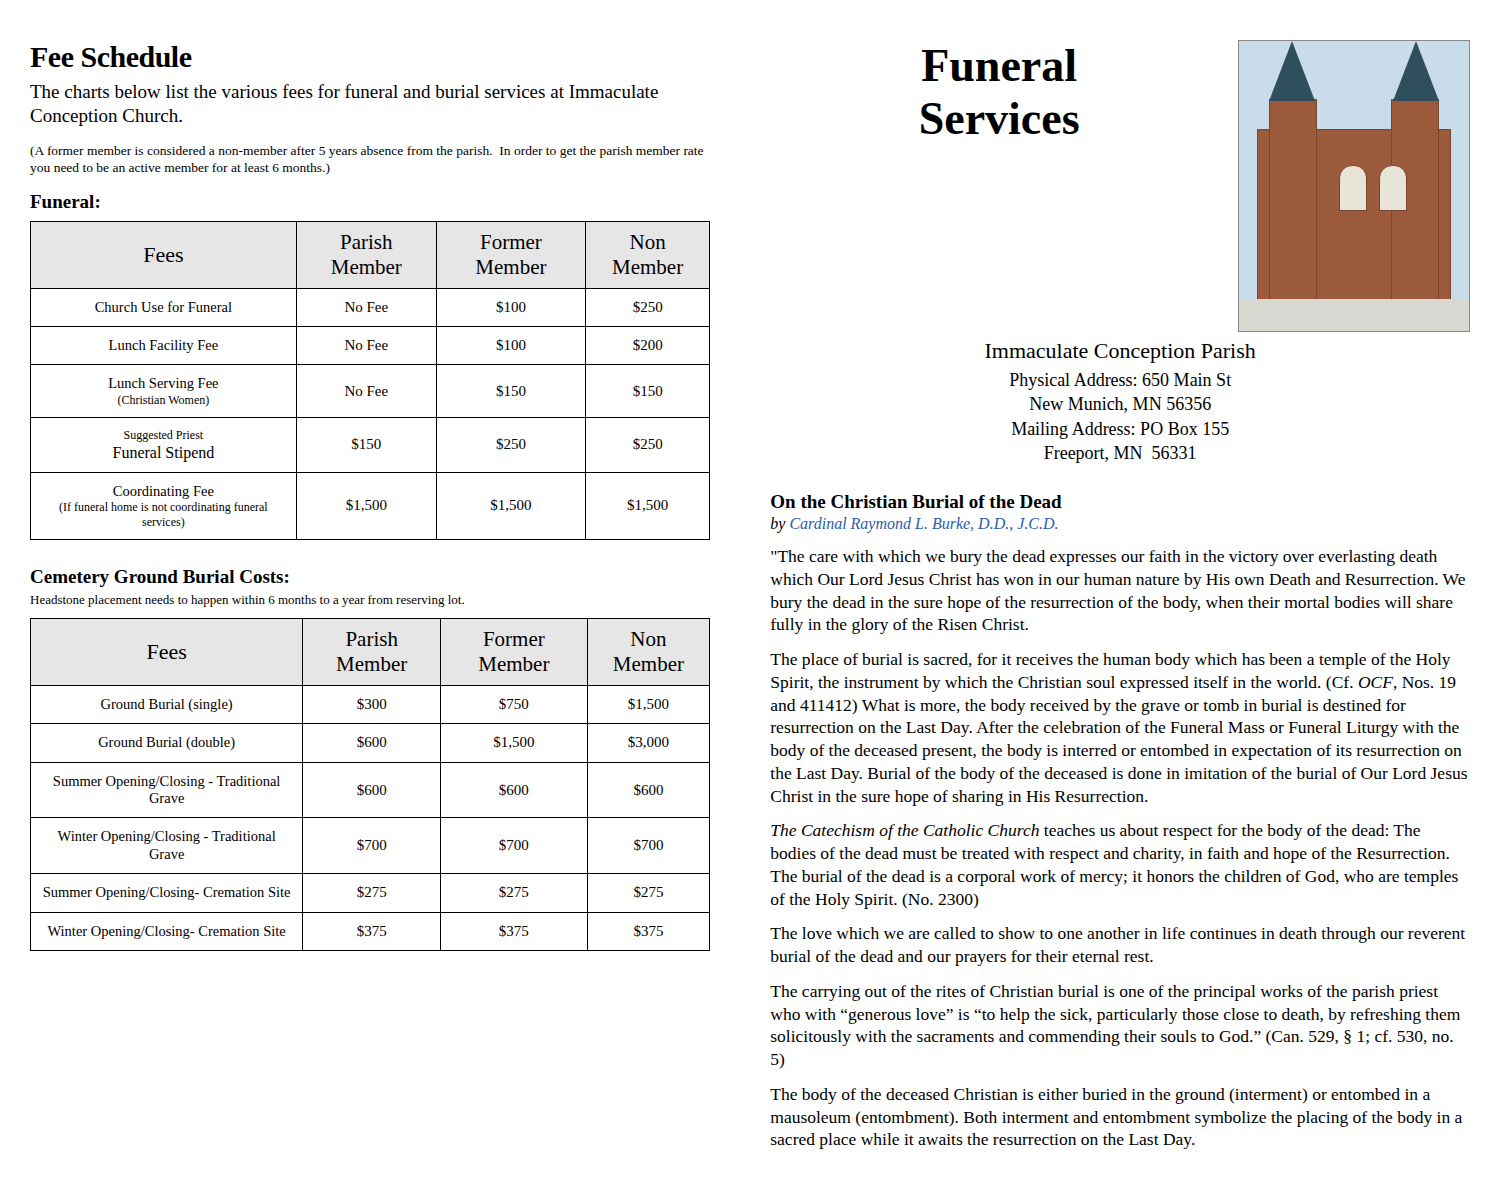Fee Schedule
The charts below list the various fees for funeral and burial services at Immaculate Conception Church.
(A former member is considered a non-member after 5 years absence from the parish. In order to get the parish member rate you need to be an active member for at least 6 months.)
Funeral:
| Fees | Parish Member | Former Member | Non Member |
| --- | --- | --- | --- |
| Church Use for Funeral | No Fee | $100 | $250 |
| Lunch Facility Fee | No Fee | $100 | $200 |
| Lunch Serving Fee (Christian Women) | No Fee | $150 | $150 |
| Suggested Priest Funeral Stipend | $150 | $250 | $250 |
| Coordinating Fee (If funeral home is not coordinating funeral services) | $1,500 | $1,500 | $1,500 |
Cemetery Ground Burial Costs:
Headstone placement needs to happen within 6 months to a year from reserving lot.
| Fees | Parish Member | Former Member | Non Member |
| --- | --- | --- | --- |
| Ground Burial (single) | $300 | $750 | $1,500 |
| Ground Burial (double) | $600 | $1,500 | $3,000 |
| Summer Opening/Closing - Traditional Grave | $600 | $600 | $600 |
| Winter Opening/Closing - Traditional Grave | $700 | $700 | $700 |
| Summer Opening/Closing- Cremation Site | $275 | $275 | $275 |
| Winter Opening/Closing- Cremation Site | $375 | $375 | $375 |
Funeral
Services
Immaculate Conception Parish
Physical Address: 650 Main St
New Munich, MN 56356
Mailing Address: PO Box 155
Freeport, MN 56331
On the Christian Burial of the Dead
by Cardinal Raymond L. Burke, D.D., J.C.D.
"The care with which we bury the dead expresses our faith in the victory over everlasting death which Our Lord Jesus Christ has won in our human nature by His own Death and Resurrection. We bury the dead in the sure hope of the resurrection of the body, when their mortal bodies will share fully in the glory of the Risen Christ.
The place of burial is sacred, for it receives the human body which has been a temple of the Holy Spirit, the instrument by which the Christian soul expressed itself in the world. (Cf. OCF, Nos. 19 and 411412) What is more, the body received by the grave or tomb in burial is destined for resurrection on the Last Day. After the celebration of the Funeral Mass or Funeral Liturgy with the body of the deceased present, the body is interred or entombed in expectation of its resurrection on the Last Day. Burial of the body of the deceased is done in imitation of the burial of Our Lord Jesus Christ in the sure hope of sharing in His Resurrection.
The Catechism of the Catholic Church teaches us about respect for the body of the dead: The bodies of the dead must be treated with respect and charity, in faith and hope of the Resurrection. The burial of the dead is a corporal work of mercy; it honors the children of God, who are temples of the Holy Spirit. (No. 2300)
The love which we are called to show to one another in life continues in death through our reverent burial of the dead and our prayers for their eternal rest.
The carrying out of the rites of Christian burial is one of the principal works of the parish priest who with “generous love” is “to help the sick, particularly those close to death, by refreshing them solicitously with the sacraments and commending their souls to God.” (Can. 529, § 1; cf. 530, no. 5)
The body of the deceased Christian is either buried in the ground (interment) or entombed in a mausoleum (entombment). Both interment and entombment symbolize the placing of the body in a sacred place while it awaits the resurrection on the Last Day.